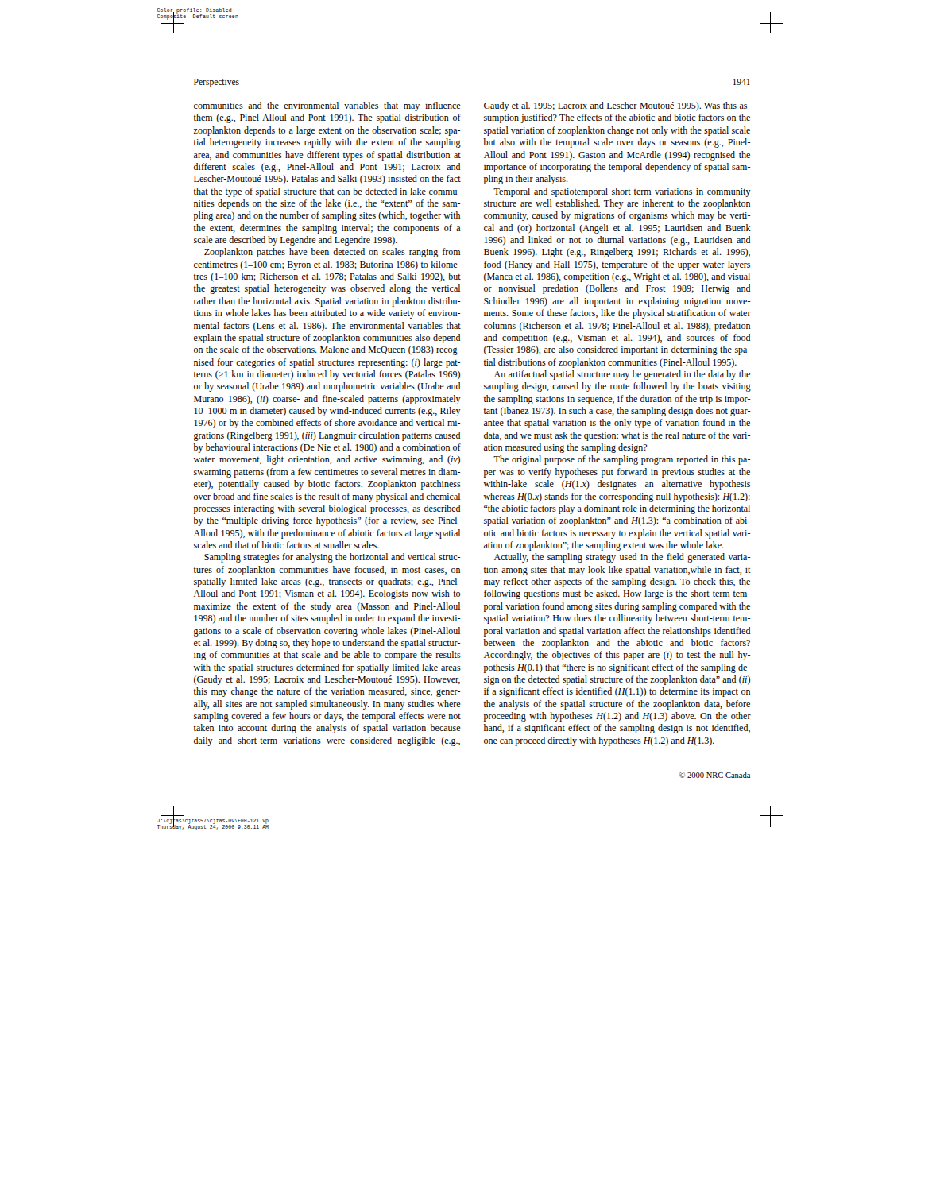Color profile: Disabled
Composite Default screen
Perspectives 1941
communities and the environmental variables that may influence them (e.g., Pinel-Alloul and Pont 1991). The spatial distribution of zooplankton depends to a large extent on the observation scale; spatial heterogeneity increases rapidly with the extent of the sampling area, and communities have different types of spatial distribution at different scales (e.g., Pinel-Alloul and Pont 1991; Lacroix and Lescher-Moutoué 1995). Patalas and Salki (1993) insisted on the fact that the type of spatial structure that can be detected in lake communities depends on the size of the lake (i.e., the “extent” of the sampling area) and on the number of sampling sites (which, together with the extent, determines the sampling interval; the components of a scale are described by Legendre and Legendre 1998).
Zooplankton patches have been detected on scales ranging from centimetres (1–100 cm; Byron et al. 1983; Butorina 1986) to kilometres (1–100 km; Richerson et al. 1978; Patalas and Salki 1992), but the greatest spatial heterogeneity was observed along the vertical rather than the horizontal axis. Spatial variation in plankton distributions in whole lakes has been attributed to a wide variety of environmental factors (Lens et al. 1986). The environmental variables that explain the spatial structure of zooplankton communities also depend on the scale of the observations. Malone and McQueen (1983) recognised four categories of spatial structures representing: (i) large patterns (>1 km in diameter) induced by vectorial forces (Patalas 1969) or by seasonal (Urabe 1989) and morphometric variables (Urabe and Murano 1986), (ii) coarse- and fine-scaled patterns (approximately 10–1000 m in diameter) caused by wind-induced currents (e.g., Riley 1976) or by the combined effects of shore avoidance and vertical migrations (Ringelberg 1991), (iii) Langmuir circulation patterns caused by behavioural interactions (De Nie et al. 1980) and a combination of water movement, light orientation, and active swimming, and (iv) swarming patterns (from a few centimetres to several metres in diameter), potentially caused by biotic factors. Zooplankton patchiness over broad and fine scales is the result of many physical and chemical processes interacting with several biological processes, as described by the “multiple driving force hypothesis” (for a review, see Pinel-Alloul 1995), with the predominance of abiotic factors at large spatial scales and that of biotic factors at smaller scales.
Sampling strategies for analysing the horizontal and vertical structures of zooplankton communities have focused, in most cases, on spatially limited lake areas (e.g., transects or quadrats; e.g., Pinel-Alloul and Pont 1991; Visman et al. 1994). Ecologists now wish to maximize the extent of the study area (Masson and Pinel-Alloul 1998) and the number of sites sampled in order to expand the investigations to a scale of observation covering whole lakes (Pinel-Alloul et al. 1999). By doing so, they hope to understand the spatial structuring of communities at that scale and be able to compare the results with the spatial structures determined for spatially limited lake areas (Gaudy et al. 1995; Lacroix and Lescher-Moutoué 1995). However, this may change the nature of the variation measured, since, generally, all sites are not sampled simultaneously. In many studies where sampling covered a few hours or days, the temporal effects were not taken into account during the analysis of spatial variation because daily and short-term variations were considered negligible (e.g., Gaudy et al. 1995; Lacroix and Lescher-Moutoué 1995). Was this assumption justified? The effects of the abiotic and biotic factors on the spatial variation of zooplankton change not only with the spatial scale but also with the temporal scale over days or seasons (e.g., Pinel-Alloul and Pont 1991). Gaston and McArdle (1994) recognised the importance of incorporating the temporal dependency of spatial sampling in their analysis.
Temporal and spatiotemporal short-term variations in community structure are well established. They are inherent to the zooplankton community, caused by migrations of organisms which may be vertical and (or) horizontal (Angeli et al. 1995; Lauridsen and Buenk 1996) and linked or not to diurnal variations (e.g., Lauridsen and Buenk 1996). Light (e.g., Ringelberg 1991; Richards et al. 1996), food (Haney and Hall 1975), temperature of the upper water layers (Manca et al. 1986), competition (e.g., Wright et al. 1980), and visual or nonvisual predation (Bollens and Frost 1989; Herwig and Schindler 1996) are all important in explaining migration movements. Some of these factors, like the physical stratification of water columns (Richerson et al. 1978; Pinel-Alloul et al. 1988), predation and competition (e.g., Visman et al. 1994), and sources of food (Tessier 1986), are also considered important in determining the spatial distributions of zooplankton communities (Pinel-Alloul 1995).
An artifactual spatial structure may be generated in the data by the sampling design, caused by the route followed by the boats visiting the sampling stations in sequence, if the duration of the trip is important (Ibanez 1973). In such a case, the sampling design does not guarantee that spatial variation is the only type of variation found in the data, and we must ask the question: what is the real nature of the variation measured using the sampling design?
The original purpose of the sampling program reported in this paper was to verify hypotheses put forward in previous studies at the within-lake scale (H(1.x) designates an alternative hypothesis whereas H(0.x) stands for the corresponding null hypothesis): H(1.2): “the abiotic factors play a dominant role in determining the horizontal spatial variation of zooplankton” and H(1.3): “a combination of abiotic and biotic factors is necessary to explain the vertical spatial variation of zooplankton”; the sampling extent was the whole lake.
Actually, the sampling strategy used in the field generated variation among sites that may look like spatial variation,while in fact, it may reflect other aspects of the sampling design. To check this, the following questions must be asked. How large is the short-term temporal variation found among sites during sampling compared with the spatial variation? How does the collinearity between short-term temporal variation and spatial variation affect the relationships identified between the zooplankton and the abiotic and biotic factors? Accordingly, the objectives of this paper are (i) to test the null hypothesis H(0.1) that “there is no significant effect of the sampling design on the detected spatial structure of the zooplankton data” and (ii) if a significant effect is identified (H(1.1)) to determine its impact on the analysis of the spatial structure of the zooplankton data, before proceeding with hypotheses H(1.2) and H(1.3) above. On the other hand, if a significant effect of the sampling design is not identified, one can proceed directly with hypotheses H(1.2) and H(1.3).
© 2000 NRC Canada
J:\cjfas\cjfas57\cjfas-09\F00-121.vp
Thursday, August 24, 2000 9:30:11 AM